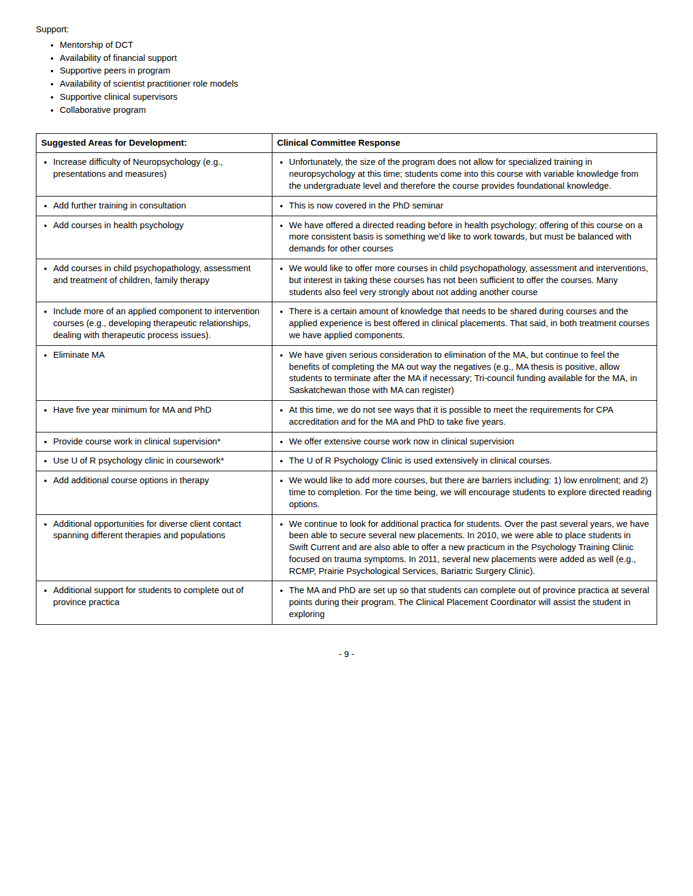Support:
Mentorship of DCT
Availability of financial support
Supportive peers in program
Availability of scientist practitioner role models
Supportive clinical supervisors
Collaborative program
| Suggested Areas for Development: | Clinical Committee Response |
| --- | --- |
| Increase difficulty of Neuropsychology (e.g., presentations and measures) | Unfortunately, the size of the program does not allow for specialized training in neuropsychology at this time; students come into this course with variable knowledge from the undergraduate level and therefore the course provides foundational knowledge. |
| Add further training in consultation | This is now covered in the PhD seminar |
| Add courses in health psychology | We have offered a directed reading before in health psychology; offering of this course on a more consistent basis is something we'd like to work towards, but must be balanced with demands for other courses |
| Add courses in child psychopathology, assessment and treatment of children, family therapy | We would like to offer more courses in child psychopathology, assessment and interventions, but interest in taking these courses has not been sufficient to offer the courses. Many students also feel very strongly about not adding another course |
| Include more of an applied component to intervention courses (e.g., developing therapeutic relationships, dealing with therapeutic process issues). | There is a certain amount of knowledge that needs to be shared during courses and the applied experience is best offered in clinical placements. That said, in both treatment courses we have applied components. |
| Eliminate MA | We have given serious consideration to elimination of the MA, but continue to feel the benefits of completing the MA out way the negatives (e.g., MA thesis is positive, allow students to terminate after the MA if necessary; Tri-council funding available for the MA, in Saskatchewan those with MA can register) |
| Have five year minimum for MA and PhD | At this time, we do not see ways that it is possible to meet the requirements for CPA accreditation and for the MA and PhD to take five years. |
| Provide course work in clinical supervision* | We offer extensive course work now in clinical supervision |
| Use U of R psychology clinic in coursework* | The U of R Psychology Clinic is used extensively in clinical courses. |
| Add additional course options in therapy | We would like to add more courses, but there are barriers including: 1) low enrolment; and 2) time to completion. For the time being, we will encourage students to explore directed reading options. |
| Additional opportunities for diverse client contact spanning different therapies and populations | We continue to look for additional practica for students. Over the past several years, we have been able to secure several new placements. In 2010, we were able to place students in Swift Current and are also able to offer a new practicum in the Psychology Training Clinic focused on trauma symptoms. In 2011, several new placements were added as well (e.g., RCMP, Prairie Psychological Services, Bariatric Surgery Clinic). |
| Additional support for students to complete out of province practica | The MA and PhD are set up so that students can complete out of province practica at several points during their program. The Clinical Placement Coordinator will assist the student in exploring |
- 9 -